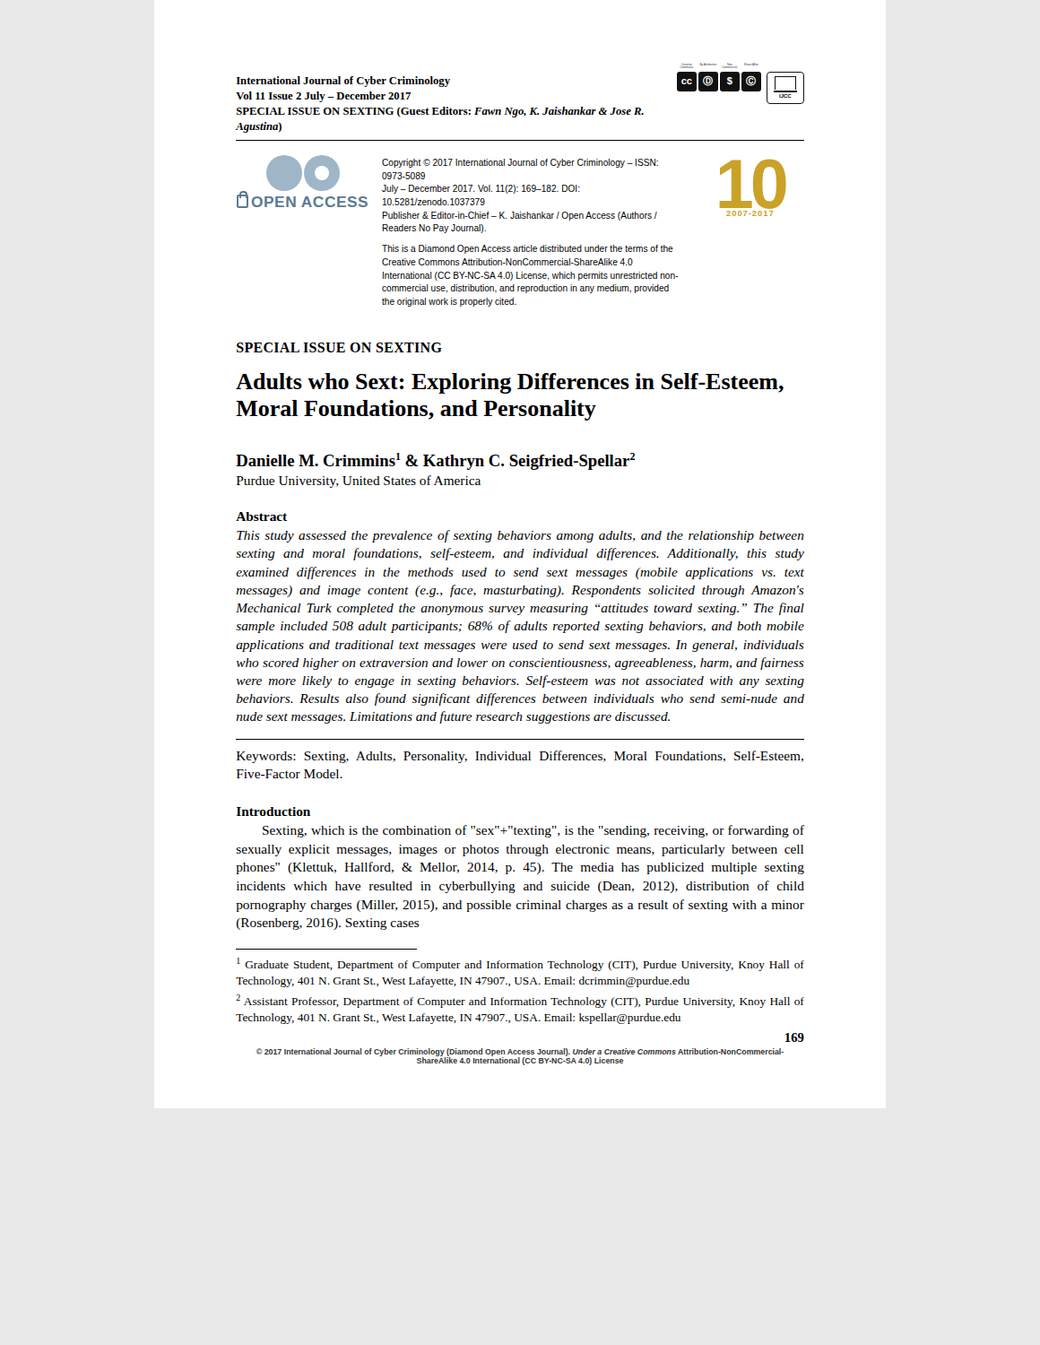International Journal of Cyber Criminology
Vol 11 Issue 2 July – December 2017
SPECIAL ISSUE ON SEXTING (Guest Editors: Fawn Ngo, K. Jaishankar & Jose R. Agustina)
Creative Commonscc
By AttributionⒹ
Non Commercial$
Share AlikeⒸ
IJCC
OPEN ACCESS
Copyright © 2017 International Journal of Cyber Criminology – ISSN: 0973-5089
July – December 2017. Vol. 11(2): 169–182. DOI: 10.5281/zenodo.1037379
Publisher & Editor-in-Chief – K. Jaishankar / Open Access (Authors / Readers No Pay Journal).
This is a Diamond Open Access article distributed under the terms of the Creative Commons Attribution-NonCommercial-ShareAlike 4.0 International (CC BY-NC-SA 4.0) License, which permits unrestricted non-commercial use, distribution, and reproduction in any medium, provided the original work is properly cited.
10
2007-2017
SPECIAL ISSUE ON SEXTING
Adults who Sext: Exploring Differences in Self-Esteem, Moral Foundations, and Personality
Danielle M. Crimmins1 & Kathryn C. Seigfried-Spellar2
Purdue University, United States of America
Abstract
This study assessed the prevalence of sexting behaviors among adults, and the relationship between sexting and moral foundations, self-esteem, and individual differences. Additionally, this study examined differences in the methods used to send sext messages (mobile applications vs. text messages) and image content (e.g., face, masturbating). Respondents solicited through Amazon's Mechanical Turk completed the anonymous survey measuring “attitudes toward sexting.” The final sample included 508 adult participants; 68% of adults reported sexting behaviors, and both mobile applications and traditional text messages were used to send sext messages. In general, individuals who scored higher on extraversion and lower on conscientiousness, agreeableness, harm, and fairness were more likely to engage in sexting behaviors. Self-esteem was not associated with any sexting behaviors. Results also found significant differences between individuals who send semi-nude and nude sext messages. Limitations and future research suggestions are discussed.
Keywords: Sexting, Adults, Personality, Individual Differences, Moral Foundations, Self-Esteem, Five-Factor Model.
Introduction
Sexting, which is the combination of "sex"+"texting", is the "sending, receiving, or forwarding of sexually explicit messages, images or photos through electronic means, particularly between cell phones" (Klettuk, Hallford, & Mellor, 2014, p. 45). The media has publicized multiple sexting incidents which have resulted in cyberbullying and suicide (Dean, 2012), distribution of child pornography charges (Miller, 2015), and possible criminal charges as a result of sexting with a minor (Rosenberg, 2016). Sexting cases
1 Graduate Student, Department of Computer and Information Technology (CIT), Purdue University, Knoy Hall of Technology, 401 N. Grant St., West Lafayette, IN 47907., USA. Email: dcrimmin@purdue.edu
2 Assistant Professor, Department of Computer and Information Technology (CIT), Purdue University, Knoy Hall of Technology, 401 N. Grant St., West Lafayette, IN 47907., USA. Email: kspellar@purdue.edu
169
© 2017 International Journal of Cyber Criminology (Diamond Open Access Journal). Under a Creative Commons Attribution-NonCommercial-ShareAlike 4.0 International (CC BY-NC-SA 4.0) License